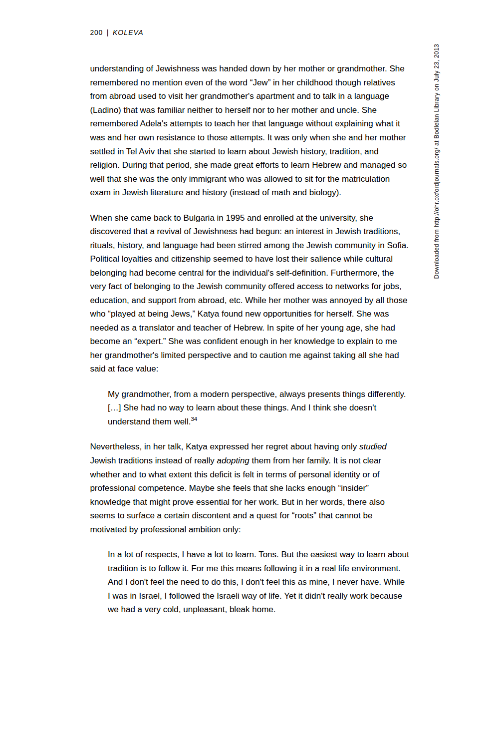200|KOLEVA
Downloaded from http://ohr.oxfordjournals.org/ at Bodleian Library on July 23, 2013
understanding of Jewishness was handed down by her mother or grandmother. She remembered no mention even of the word “Jew” in her childhood though relatives from abroad used to visit her grandmother's apartment and to talk in a language (Ladino) that was familiar neither to herself nor to her mother and uncle. She remembered Adela's attempts to teach her that language without explaining what it was and her own resistance to those attempts. It was only when she and her mother settled in Tel Aviv that she started to learn about Jewish history, tradition, and religion. During that period, she made great efforts to learn Hebrew and managed so well that she was the only immigrant who was allowed to sit for the matriculation exam in Jewish literature and history (instead of math and biology).
When she came back to Bulgaria in 1995 and enrolled at the university, she discovered that a revival of Jewishness had begun: an interest in Jewish traditions, rituals, history, and language had been stirred among the Jewish community in Sofia. Political loyalties and citizenship seemed to have lost their salience while cultural belonging had become central for the individual's self-definition. Furthermore, the very fact of belonging to the Jewish community offered access to networks for jobs, education, and support from abroad, etc. While her mother was annoyed by all those who “played at being Jews,” Katya found new opportunities for herself. She was needed as a translator and teacher of Hebrew. In spite of her young age, she had become an “expert.” She was confident enough in her knowledge to explain to me her grandmother's limited perspective and to caution me against taking all she had said at face value:
My grandmother, from a modern perspective, always presents things differently. […] She had no way to learn about these things. And I think she doesn't understand them well.34
Nevertheless, in her talk, Katya expressed her regret about having only studied Jewish traditions instead of really adopting them from her family. It is not clear whether and to what extent this deficit is felt in terms of personal identity or of professional competence. Maybe she feels that she lacks enough “insider” knowledge that might prove essential for her work. But in her words, there also seems to surface a certain discontent and a quest for “roots” that cannot be motivated by professional ambition only:
In a lot of respects, I have a lot to learn. Tons. But the easiest way to learn about tradition is to follow it. For me this means following it in a real life environment. And I don't feel the need to do this, I don't feel this as mine, I never have. While I was in Israel, I followed the Israeli way of life. Yet it didn't really work because we had a very cold, unpleasant, bleak home.